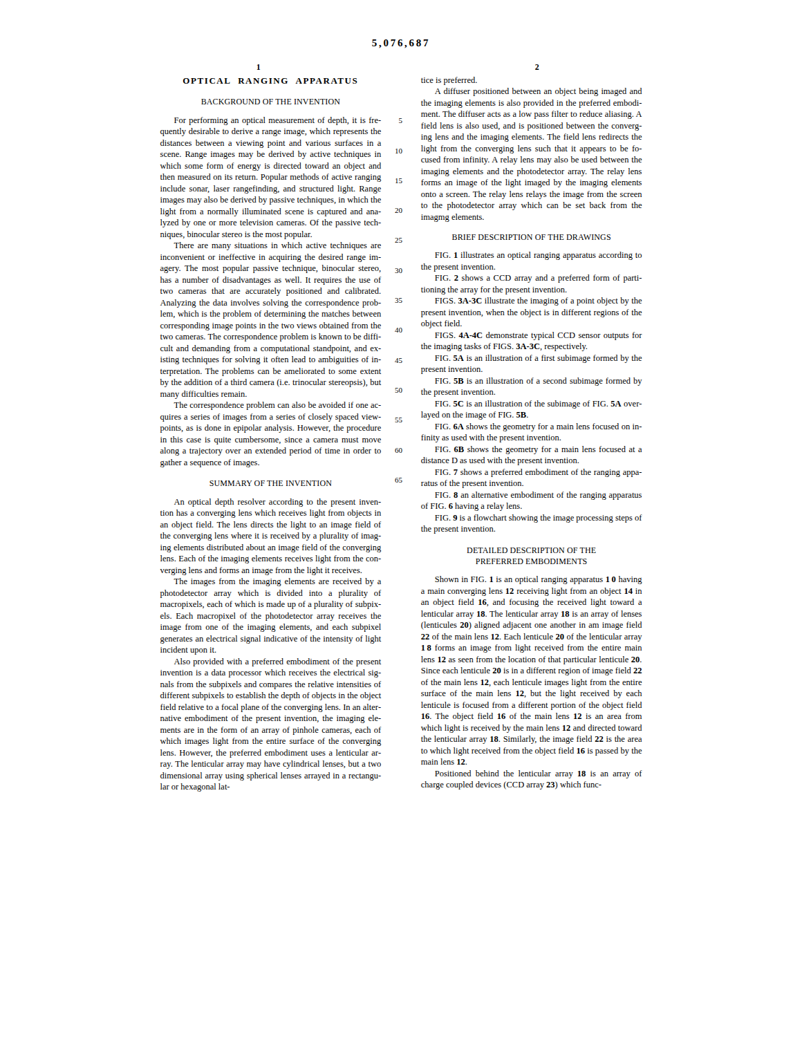5,076,687
1 2
Optical Ranging Apparatus
BACKGROUND OF THE INVENTION
For performing an optical measurement of depth, it is frequently desirable to derive a range image, which represents the distances between a viewing point and various surfaces in a scene. Range images may be derived by active techniques in which some form of energy is directed toward an object and then measured on its return. Popular methods of active ranging include sonar, laser rangefinding, and structured light. Range images may also be derived by passive techniques, in which the light from a normally illuminated scene is captured and analyzed by one or more television cameras. Of the passive techniques, binocular stereo is the most popular.
There are many situations in which active techniques are inconvenient or ineffective in acquiring the desired range imagery. The most popular passive technique, binocular stereo, has a number of disadvantages as well. It requires the use of two cameras that are accurately positioned and calibrated. Analyzing the data involves solving the correspondence problem, which is the problem of determining the matches between corresponding image points in the two views obtained from the two cameras. The correspondence problem is known to be difficult and demanding from a computational standpoint, and existing techniques for solving it often lead to ambiguities of interpretation. The problems can be ameliorated to some extent by the addition of a third camera (i.e. trinocular stereopsis), but many difficulties remain.
The correspondence problem can also be avoided if one acquires a series of images from a series of closely spaced viewpoints, as is done in epipolar analysis. However, the procedure in this case is quite cumbersome, since a camera must move along a trajectory over an extended period of time in order to gather a sequence of images.
SUMMARY OF THE INVENTION
An optical depth resolver according to the present invention has a converging lens which receives light from objects in an object field. The lens directs the light to an image field of the converging lens where it is received by a plurality of imaging elements distributed about an image field of the converging lens. Each of the imaging elements receives light from the converging lens and forms an image from the light it receives.
The images from the imaging elements are received by a photodetector array which is divided into a plurality of macropixels, each of which is made up of a plurality of subpixels. Each macropixel of the photodetector array receives the image from one of the imaging elements, and each subpixel generates an electrical signal indicative of the intensity of light incident upon it.
Also provided with a preferred embodiment of the present invention is a data processor which receives the electrical signals from the subpixels and compares the relative intensities of different subpixels to establish the depth of objects in the object field relative to a focal plane of the converging lens. In an alternative embodiment of the present invention, the imaging elements are in the form of an array of pinhole cameras, each of which images light from the entire surface of the converging lens. However, the preferred embodiment uses a lenticular array. The lenticular array may have cylindrical lenses, but a two dimensional array using spherical lenses arrayed in a rectangular or hexagonal lat-
5 10 15 20 25 30 35 40 45 50 55 60 65
tice is preferred.
A diffuser positioned between an object being imaged and the imaging elements is also provided in the preferred embodiment. The diffuser acts as a low pass filter to reduce aliasing. A field lens is also used, and is positioned between the converging lens and the imaging elements. The field lens redirects the light from the converging lens such that it appears to be focused from infinity. A relay lens may also be used between the imaging elements and the photodetector array. The relay lens forms an image of the light imaged by the imaging elements onto a screen. The relay lens relays the image from the screen to the photodetector array which can be set back from the imagmg elements.
BRIEF DESCRIPTION OF THE DRAWINGS
FIG. 1 illustrates an optical ranging apparatus according to the present invention.
FIG. 2 shows a CCD array and a preferred form of partitioning the array for the present invention.
FIGS. 3A-3C illustrate the imaging of a point object by the present invention, when the object is in different regions of the object field.
FIGS. 4A-4C demonstrate typical CCD sensor outputs for the imaging tasks of FIGS. 3A-3C, respectively.
FIG. 5A is an illustration of a first subimage formed by the present invention.
FIG. 5B is an illustration of a second subimage formed by the present invention.
FIG. 5C is an illustration of the subimage of FIG. 5A overlayed on the image of FIG. 5B.
FIG. 6A shows the geometry for a main lens focused on infinity as used with the present invention.
FIG. 6B shows the geometry for a main lens focused at a distance D as used with the present invention.
FIG. 7 shows a preferred embodiment of the ranging apparatus of the present invention.
FIG. 8 an alternative embodiment of the ranging apparatus of FIG. 6 having a relay lens.
FIG. 9 is a flowchart showing the image processing steps of the present invention.
DETAILED DESCRIPTION OF THE
PREFERRED EMBODIMENTS
Shown in FIG. 1 is an optical ranging apparatus 1 0 having a main converging lens 12 receiving light from an object 14 in an object field 16, and focusing the received light toward a lenticular array 18. The lenticular array 18 is an array of lenses (lenticules 20) aligned adjacent one another in am image field 22 of the main lens 12. Each lenticule 20 of the lenticular array 1 8 forms an image from light received from the entire main lens 12 as seen from the location of that particular lenticule 20. Since each lenticule 20 is in a different region of image field 22 of the main lens 12, each lenticule images light from the entire surface of the main lens 12, but the light received by each lenticule is focused from a different portion of the object field 16. The object field 16 of the main lens 12 is an area from which light is received by the main lens 12 and directed toward the lenticular array 18. Similarly, the image field 22 is the area to which light received from the object field 16 is passed by the main lens 12.
Positioned behind the lenticular array 18 is an array of charge coupled devices (CCD array 23) which func-